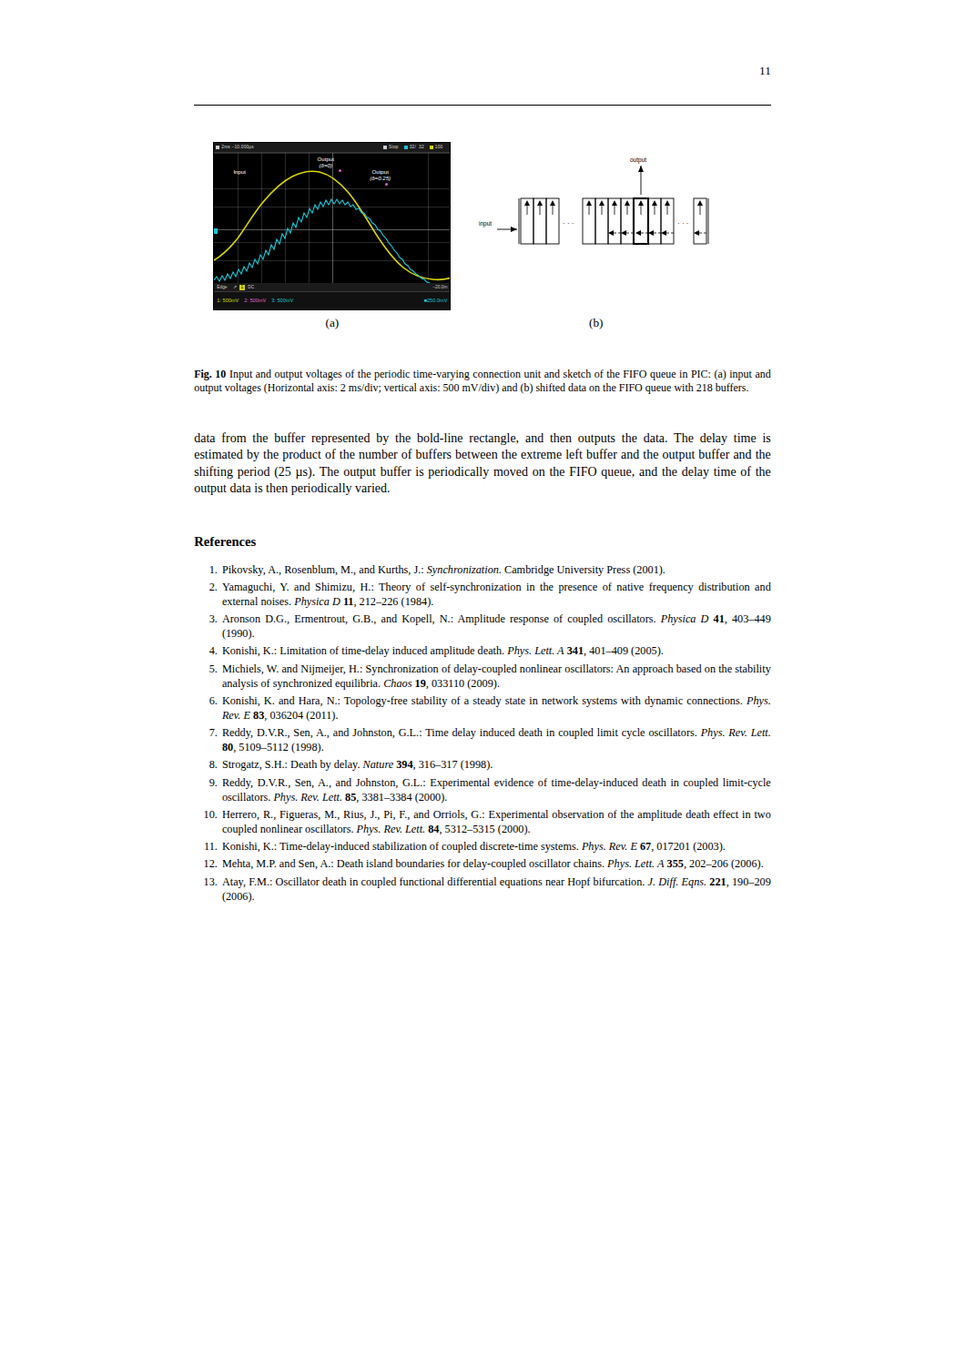11
2ms −10.000µs Stop 32/ 32 100
Input
Output
(δ=0)
Output
(δ=0.25)
Edge ↗ 1 DC −20.0m
1: 500mV 2: 500mV 3: 500mV ■250.0mV
output input · · · · · ·
(a)
(b)
Fig. 10 Input and output voltages of the periodic time-varying connection unit and sketch of the FIFO queue in PIC: (a) input and output voltages (Horizontal axis: 2 ms/div; vertical axis: 500 mV/div) and (b) shifted data on the FIFO queue with 218 buffers.
data from the buffer represented by the bold-line rectangle, and then outputs the data. The delay time is estimated by the product of the number of buffers between the extreme left buffer and the output buffer and the shifting period (25 µs). The output buffer is periodically moved on the FIFO queue, and the delay time of the output data is then periodically varied.
References
Pikovsky, A., Rosenblum, M., and Kurths, J.: Synchronization. Cambridge University Press (2001).
Yamaguchi, Y. and Shimizu, H.: Theory of self-synchronization in the presence of native frequency distribution and external noises. Physica D 11, 212–226 (1984).
Aronson D.G., Ermentrout, G.B., and Kopell, N.: Amplitude response of coupled oscillators. Physica D 41, 403–449 (1990).
Konishi, K.: Limitation of time-delay induced amplitude death. Phys. Lett. A 341, 401–409 (2005).
Michiels, W. and Nijmeijer, H.: Synchronization of delay-coupled nonlinear oscillators: An approach based on the stability analysis of synchronized equilibria. Chaos 19, 033110 (2009).
Konishi, K. and Hara, N.: Topology-free stability of a steady state in network systems with dynamic connections. Phys. Rev. E 83, 036204 (2011).
Reddy, D.V.R., Sen, A., and Johnston, G.L.: Time delay induced death in coupled limit cycle oscillators. Phys. Rev. Lett. 80, 5109–5112 (1998).
Strogatz, S.H.: Death by delay. Nature 394, 316–317 (1998).
Reddy, D.V.R., Sen, A., and Johnston, G.L.: Experimental evidence of time-delay-induced death in coupled limit-cycle oscillators. Phys. Rev. Lett. 85, 3381–3384 (2000).
Herrero, R., Figueras, M., Rius, J., Pi, F., and Orriols, G.: Experimental observation of the amplitude death effect in two coupled nonlinear oscillators. Phys. Rev. Lett. 84, 5312–5315 (2000).
Konishi, K.: Time-delay-induced stabilization of coupled discrete-time systems. Phys. Rev. E 67, 017201 (2003).
Mehta, M.P. and Sen, A.: Death island boundaries for delay-coupled oscillator chains. Phys. Lett. A 355, 202–206 (2006).
Atay, F.M.: Oscillator death in coupled functional differential equations near Hopf bifurcation. J. Diff. Eqns. 221, 190–209 (2006).